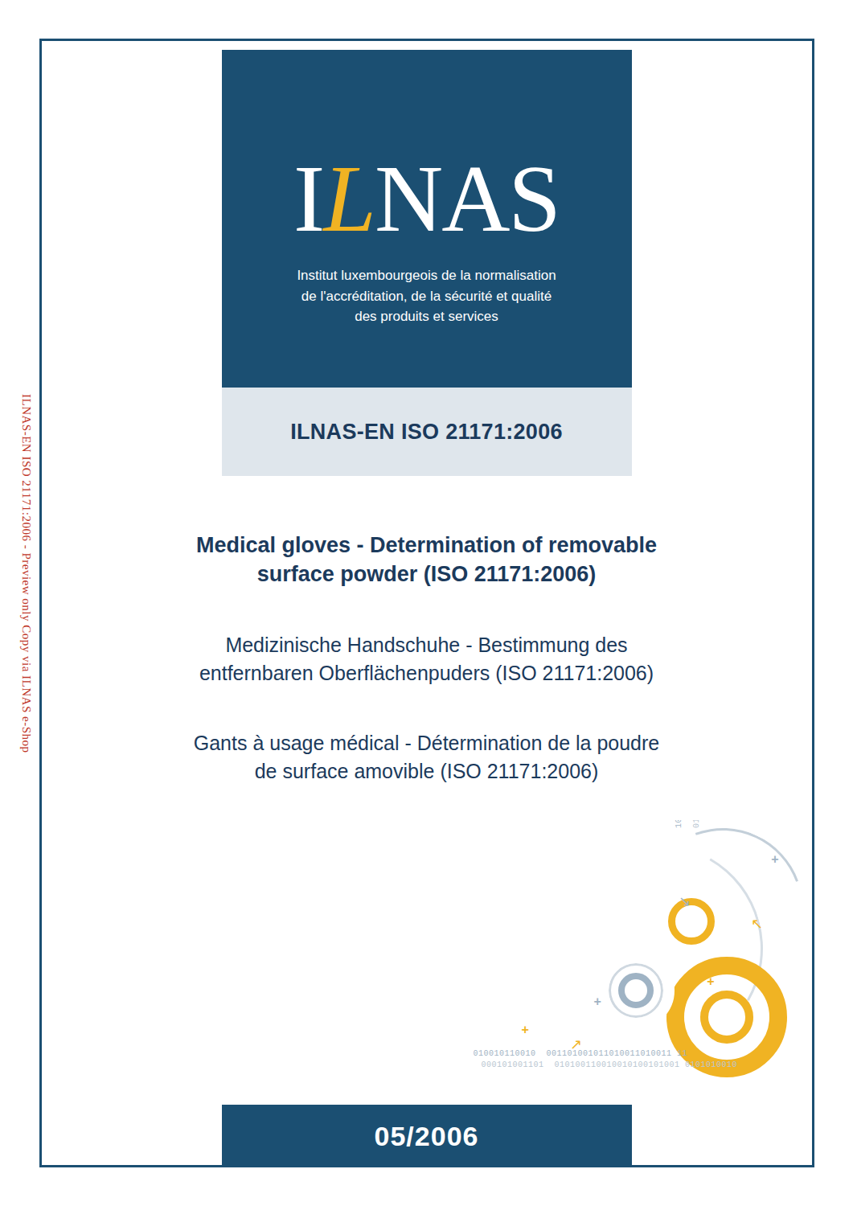ILNAS-EN ISO 21171:2006 - Preview only Copy via ILNAS e-Shop
ILNAS
Institut luxembourgeois de la normalisation
de l'accréditation, de la sécurité et qualité
des produits et services
ILNAS-EN ISO 21171:2006
Medical gloves - Determination of removable surface powder (ISO 21171:2006)
Medizinische Handschuhe - Bestimmung des entfernbaren Oberflächenpuders (ISO 21171:2006)
Gants à usage médical - Détermination de la poudre de surface amovible (ISO 21171:2006)
+ + + + ↗ ↘ ↖
010010110010 001101001011010011010011 11
000101001101 010100110010010100101001 0101010010
1001101001 101010010101001
0100110100101 0110100101
05/2006